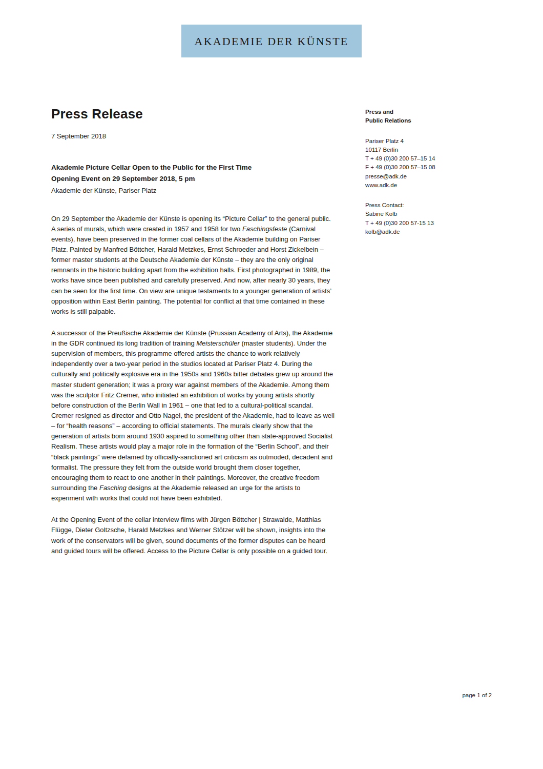AKADEMIE DER KÜNSTE
Press Release
7 September 2018
Akademie Picture Cellar Open to the Public for the First Time
Opening Event on 29 September 2018, 5 pm
Akademie der Künste, Pariser Platz
On 29 September the Akademie der Künste is opening its “Picture Cellar” to the general public. A series of murals, which were created in 1957 and 1958 for two Faschingsfeste (Carnival events), have been preserved in the former coal cellars of the Akademie building on Pariser Platz. Painted by Manfred Böttcher, Harald Metzkes, Ernst Schroeder and Horst Zickelbein – former master students at the Deutsche Akademie der Künste – they are the only original remnants in the historic building apart from the exhibition halls. First photographed in 1989, the works have since been published and carefully preserved. And now, after nearly 30 years, they can be seen for the first time. On view are unique testaments to a younger generation of artists’ opposition within East Berlin painting. The potential for conflict at that time contained in these works is still palpable.
A successor of the Preußische Akademie der Künste (Prussian Academy of Arts), the Akademie in the GDR continued its long tradition of training Meisterschüler (master students). Under the supervision of members, this programme offered artists the chance to work relatively independently over a two-year period in the studios located at Pariser Platz 4. During the culturally and politically explosive era in the 1950s and 1960s bitter debates grew up around the master student generation; it was a proxy war against members of the Akademie. Among them was the sculptor Fritz Cremer, who initiated an exhibition of works by young artists shortly before construction of the Berlin Wall in 1961 – one that led to a cultural-political scandal. Cremer resigned as director and Otto Nagel, the president of the Akademie, had to leave as well – for “health reasons” – according to official statements. The murals clearly show that the generation of artists born around 1930 aspired to something other than state-approved Socialist Realism. These artists would play a major role in the formation of the “Berlin School”, and their “black paintings” were defamed by officially-sanctioned art criticism as outmoded, decadent and formalist. The pressure they felt from the outside world brought them closer together, encouraging them to react to one another in their paintings. Moreover, the creative freedom surrounding the Fasching designs at the Akademie released an urge for the artists to experiment with works that could not have been exhibited.
At the Opening Event of the cellar interview films with Jürgen Böttcher | Strawalde, Matthias Flügge, Dieter Goltzsche, Harald Metzkes and Werner Stötzer will be shown, insights into the work of the conservators will be given, sound documents of the former disputes can be heard and guided tours will be offered. Access to the Picture Cellar is only possible on a guided tour.
Press and
Public Relations
Pariser Platz 4
10117 Berlin
T + 49 (0)30 200 57–15 14
F + 49 (0)30 200 57–15 08
presse@adk.de
www.adk.de
Press Contact:
Sabine Kolb
T + 49 (0)30 200 57-15 13
kolb@adk.de
page 1 of 2